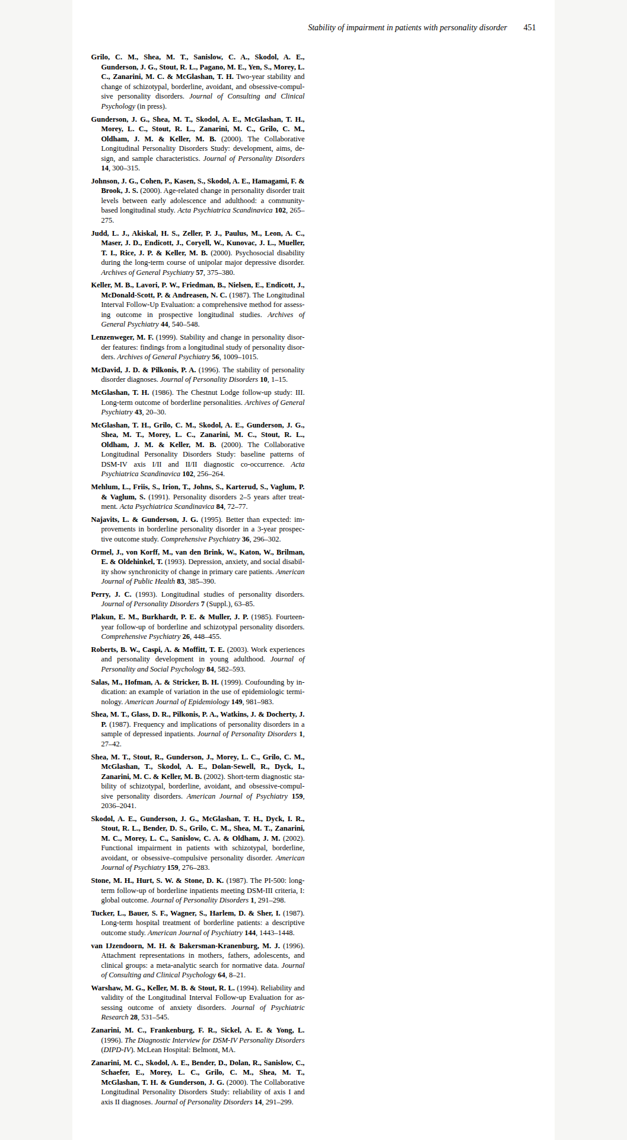Stability of impairment in patients with personality disorder 451
Grilo, C. M., Shea, M. T., Sanislow, C. A., Skodol, A. E., Gunderson, J. G., Stout, R. L., Pagano, M. E., Yen, S., Morey, L. C., Zanarini, M. C. & McGlashan, T. H. Two-year stability and change of schizotypal, borderline, avoidant, and obsessive-compulsive personality disorders. Journal of Consulting and Clinical Psychology (in press).
Gunderson, J. G., Shea, M. T., Skodol, A. E., McGlashan, T. H., Morey, L. C., Stout, R. L., Zanarini, M. C., Grilo, C. M., Oldham, J. M. & Keller, M. B. (2000). The Collaborative Longitudinal Personality Disorders Study: development, aims, design, and sample characteristics. Journal of Personality Disorders 14, 300–315.
Johnson, J. G., Cohen, P., Kasen, S., Skodol, A. E., Hamagami, F. & Brook, J. S. (2000). Age-related change in personality disorder trait levels between early adolescence and adulthood: a community-based longitudinal study. Acta Psychiatrica Scandinavica 102, 265–275.
Judd, L. J., Akiskal, H. S., Zeller, P. J., Paulus, M., Leon, A. C., Maser, J. D., Endicott, J., Coryell, W., Kunovac, J. L., Mueller, T. I., Rice, J. P. & Keller, M. B. (2000). Psychosocial disability during the long-term course of unipolar major depressive disorder. Archives of General Psychiatry 57, 375–380.
Keller, M. B., Lavori, P. W., Friedman, B., Nielsen, E., Endicott, J., McDonald-Scott, P. & Andreasen, N. C. (1987). The Longitudinal Interval Follow-Up Evaluation: a comprehensive method for assessing outcome in prospective longitudinal studies. Archives of General Psychiatry 44, 540–548.
Lenzenweger, M. F. (1999). Stability and change in personality disorder features: findings from a longitudinal study of personality disorders. Archives of General Psychiatry 56, 1009–1015.
McDavid, J. D. & Pilkonis, P. A. (1996). The stability of personality disorder diagnoses. Journal of Personality Disorders 10, 1–15.
McGlashan, T. H. (1986). The Chestnut Lodge follow-up study: III. Long-term outcome of borderline personalities. Archives of General Psychiatry 43, 20–30.
McGlashan, T. H., Grilo, C. M., Skodol, A. E., Gunderson, J. G., Shea, M. T., Morey, L. C., Zanarini, M. C., Stout, R. L., Oldham, J. M. & Keller, M. B. (2000). The Collaborative Longitudinal Personality Disorders Study: baseline patterns of DSM-IV axis I/II and II/II diagnostic co-occurrence. Acta Psychiatrica Scandinavica 102, 256–264.
Mehlum, L., Friis, S., Irion, T., Johns, S., Karterud, S., Vaglum, P. & Vaglum, S. (1991). Personality disorders 2–5 years after treatment. Acta Psychiatrica Scandinavica 84, 72–77.
Najavits, L. & Gunderson, J. G. (1995). Better than expected: improvements in borderline personality disorder in a 3-year prospective outcome study. Comprehensive Psychiatry 36, 296–302.
Ormel, J., von Korff, M., van den Brink, W., Katon, W., Brilman, E. & Oldehinkel, T. (1993). Depression, anxiety, and social disability show synchronicity of change in primary care patients. American Journal of Public Health 83, 385–390.
Perry, J. C. (1993). Longitudinal studies of personality disorders. Journal of Personality Disorders 7 (Suppl.), 63–85.
Plakun, E. M., Burkhardt, P. E. & Muller, J. P. (1985). Fourteen-year follow-up of borderline and schizotypal personality disorders. Comprehensive Psychiatry 26, 448–455.
Roberts, B. W., Caspi, A. & Moffitt, T. E. (2003). Work experiences and personality development in young adulthood. Journal of Personality and Social Psychology 84, 582–593.
Salas, M., Hofman, A. & Stricker, B. H. (1999). Coufounding by indication: an example of variation in the use of epidemiologic terminology. American Journal of Epidemiology 149, 981–983.
Shea, M. T., Glass, D. R., Pilkonis, P. A., Watkins, J. & Docherty, J. P. (1987). Frequency and implications of personality disorders in a sample of depressed inpatients. Journal of Personality Disorders 1, 27–42.
Shea, M. T., Stout, R., Gunderson, J., Morey, L. C., Grilo, C. M., McGlashan, T., Skodol, A. E., Dolan-Sewell, R., Dyck, I., Zanarini, M. C. & Keller, M. B. (2002). Short-term diagnostic stability of schizotypal, borderline, avoidant, and obsessive-compulsive personality disorders. American Journal of Psychiatry 159, 2036–2041.
Skodol, A. E., Gunderson, J. G., McGlashan, T. H., Dyck, I. R., Stout, R. L., Bender, D. S., Grilo, C. M., Shea, M. T., Zanarini, M. C., Morey, L. C., Sanislow, C. A. & Oldham, J. M. (2002). Functional impairment in patients with schizotypal, borderline, avoidant, or obsessive–compulsive personality disorder. American Journal of Psychiatry 159, 276–283.
Stone, M. H., Hurt, S. W. & Stone, D. K. (1987). The PI-500: long-term follow-up of borderline inpatients meeting DSM-III criteria, I: global outcome. Journal of Personality Disorders 1, 291–298.
Tucker, L., Bauer, S. F., Wagner, S., Harlem, D. & Sher, I. (1987). Long-term hospital treatment of borderline patients: a descriptive outcome study. American Journal of Psychiatry 144, 1443–1448.
van IJzendoorn, M. H. & Bakersman-Kranenburg, M. J. (1996). Attachment representations in mothers, fathers, adolescents, and clinical groups: a meta-analytic search for normative data. Journal of Consulting and Clinical Psychology 64, 8–21.
Warshaw, M. G., Keller, M. B. & Stout, R. L. (1994). Reliability and validity of the Longitudinal Interval Follow-up Evaluation for assessing outcome of anxiety disorders. Journal of Psychiatric Research 28, 531–545.
Zanarini, M. C., Frankenburg, F. R., Sickel, A. E. & Yong, L. (1996). The Diagnostic Interview for DSM-IV Personality Disorders (DIPD-IV). McLean Hospital: Belmont, MA.
Zanarini, M. C., Skodol, A. E., Bender, D., Dolan, R., Sanislow, C., Schaefer, E., Morey, L. C., Grilo, C. M., Shea, M. T., McGlashan, T. H. & Gunderson, J. G. (2000). The Collaborative Longitudinal Personality Disorders Study: reliability of axis I and axis II diagnoses. Journal of Personality Disorders 14, 291–299.